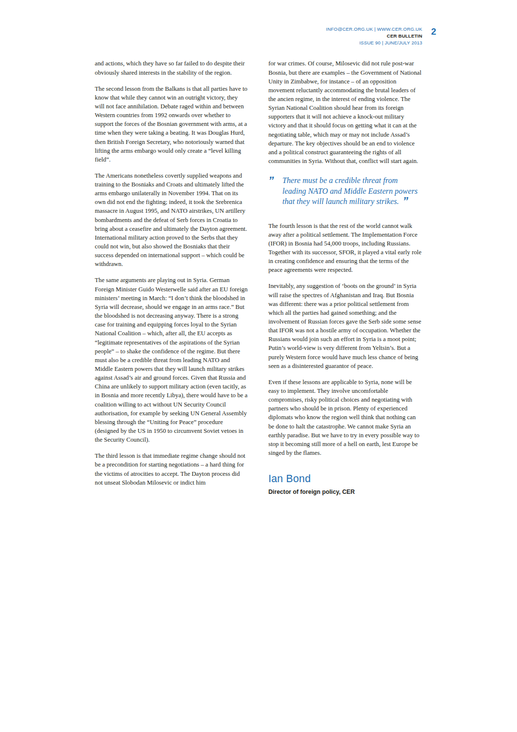2
INFO@CER.ORG.UK | WWW.CER.ORG.UK
CER BULLETIN
ISSUE 90 | JUNE/JULY 2013
and actions, which they have so far failed to do despite their obviously shared interests in the stability of the region.
The second lesson from the Balkans is that all parties have to know that while they cannot win an outright victory, they will not face annihilation. Debate raged within and between Western countries from 1992 onwards over whether to support the forces of the Bosnian government with arms, at a time when they were taking a beating. It was Douglas Hurd, then British Foreign Secretary, who notoriously warned that lifting the arms embargo would only create a “level killing field”.
The Americans nonetheless covertly supplied weapons and training to the Bosniaks and Croats and ultimately lifted the arms embargo unilaterally in November 1994. That on its own did not end the fighting; indeed, it took the Srebrenica massacre in August 1995, and NATO airstrikes, UN artillery bombardments and the defeat of Serb forces in Croatia to bring about a ceasefire and ultimately the Dayton agreement. International military action proved to the Serbs that they could not win, but also showed the Bosniaks that their success depended on international support – which could be withdrawn.
The same arguments are playing out in Syria. German Foreign Minister Guido Westerwelle said after an EU foreign ministers’ meeting in March: “I don’t think the bloodshed in Syria will decrease, should we engage in an arms race.” But the bloodshed is not decreasing anyway. There is a strong case for training and equipping forces loyal to the Syrian National Coalition – which, after all, the EU accepts as “legitimate representatives of the aspirations of the Syrian people” – to shake the confidence of the regime. But there must also be a credible threat from leading NATO and Middle Eastern powers that they will launch military strikes against Assad’s air and ground forces. Given that Russia and China are unlikely to support military action (even tacitly, as in Bosnia and more recently Libya), there would have to be a coalition willing to act without UN Security Council authorisation, for example by seeking UN General Assembly blessing through the “Uniting for Peace” procedure (designed by the US in 1950 to circumvent Soviet vetoes in the Security Council).
The third lesson is that immediate regime change should not be a precondition for starting negotiations – a hard thing for the victims of atrocities to accept. The Dayton process did not unseat Slobodan Milosevic or indict him
for war crimes. Of course, Milosevic did not rule post-war Bosnia, but there are examples – the Government of National Unity in Zimbabwe, for instance – of an opposition movement reluctantly accommodating the brutal leaders of the ancien regime, in the interest of ending violence. The Syrian National Coalition should hear from its foreign supporters that it will not achieve a knock-out military victory and that it should focus on getting what it can at the negotiating table, which may or may not include Assad’s departure. The key objectives should be an end to violence and a political construct guaranteeing the rights of all communities in Syria. Without that, conflict will start again.
” There must be a credible threat from leading NATO and Middle Eastern powers that they will launch military strikes. ”
The fourth lesson is that the rest of the world cannot walk away after a political settlement. The Implementation Force (IFOR) in Bosnia had 54,000 troops, including Russians. Together with its successor, SFOR, it played a vital early role in creating confidence and ensuring that the terms of the peace agreements were respected.
Inevitably, any suggestion of ‘boots on the ground’ in Syria will raise the spectres of Afghanistan and Iraq. But Bosnia was different: there was a prior political settlement from which all the parties had gained something; and the involvement of Russian forces gave the Serb side some sense that IFOR was not a hostile army of occupation. Whether the Russians would join such an effort in Syria is a moot point; Putin’s world-view is very different from Yeltsin’s. But a purely Western force would have much less chance of being seen as a disinterested guarantor of peace.
Even if these lessons are applicable to Syria, none will be easy to implement. They involve uncomfortable compromises, risky political choices and negotiating with partners who should be in prison. Plenty of experienced diplomats who know the region well think that nothing can be done to halt the catastrophe. We cannot make Syria an earthly paradise. But we have to try in every possible way to stop it becoming still more of a hell on earth, lest Europe be singed by the flames.
Ian Bond
Director of foreign policy, CER